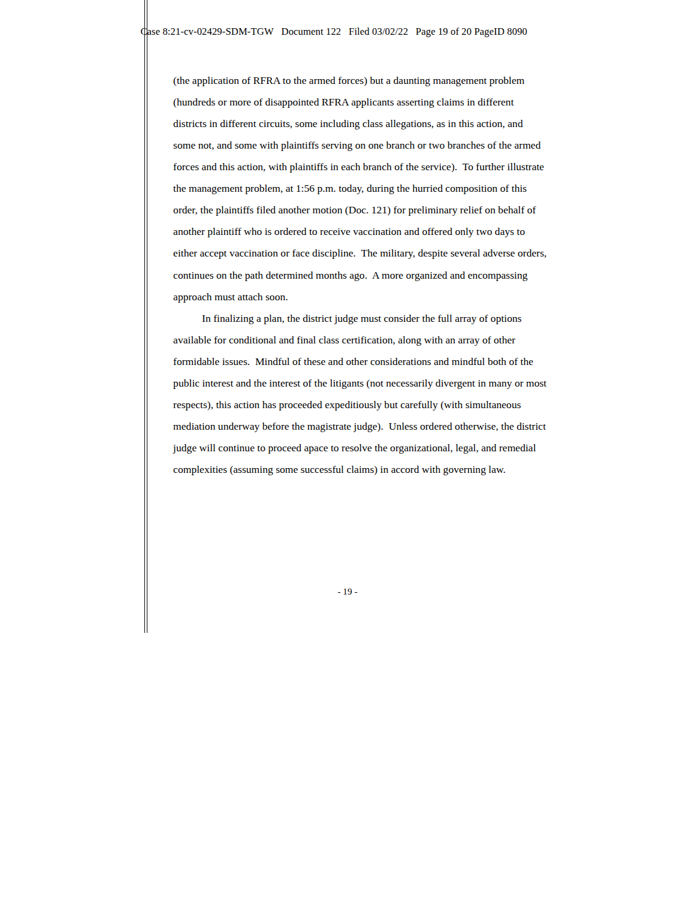Case 8:21-cv-02429-SDM-TGW Document 122 Filed 03/02/22 Page 19 of 20 PageID 8090
(the application of RFRA to the armed forces) but a daunting management problem (hundreds or more of disappointed RFRA applicants asserting claims in different districts in different circuits, some including class allegations, as in this action, and some not, and some with plaintiffs serving on one branch or two branches of the armed forces and this action, with plaintiffs in each branch of the service). To further illustrate the management problem, at 1:56 p.m. today, during the hurried composition of this order, the plaintiffs filed another motion (Doc. 121) for preliminary relief on behalf of another plaintiff who is ordered to receive vaccination and offered only two days to either accept vaccination or face discipline. The military, despite several adverse orders, continues on the path determined months ago. A more organized and encompassing approach must attach soon.
In finalizing a plan, the district judge must consider the full array of options available for conditional and final class certification, along with an array of other formidable issues. Mindful of these and other considerations and mindful both of the public interest and the interest of the litigants (not necessarily divergent in many or most respects), this action has proceeded expeditiously but carefully (with simultaneous mediation underway before the magistrate judge). Unless ordered otherwise, the district judge will continue to proceed apace to resolve the organizational, legal, and remedial complexities (assuming some successful claims) in accord with governing law.
- 19 -